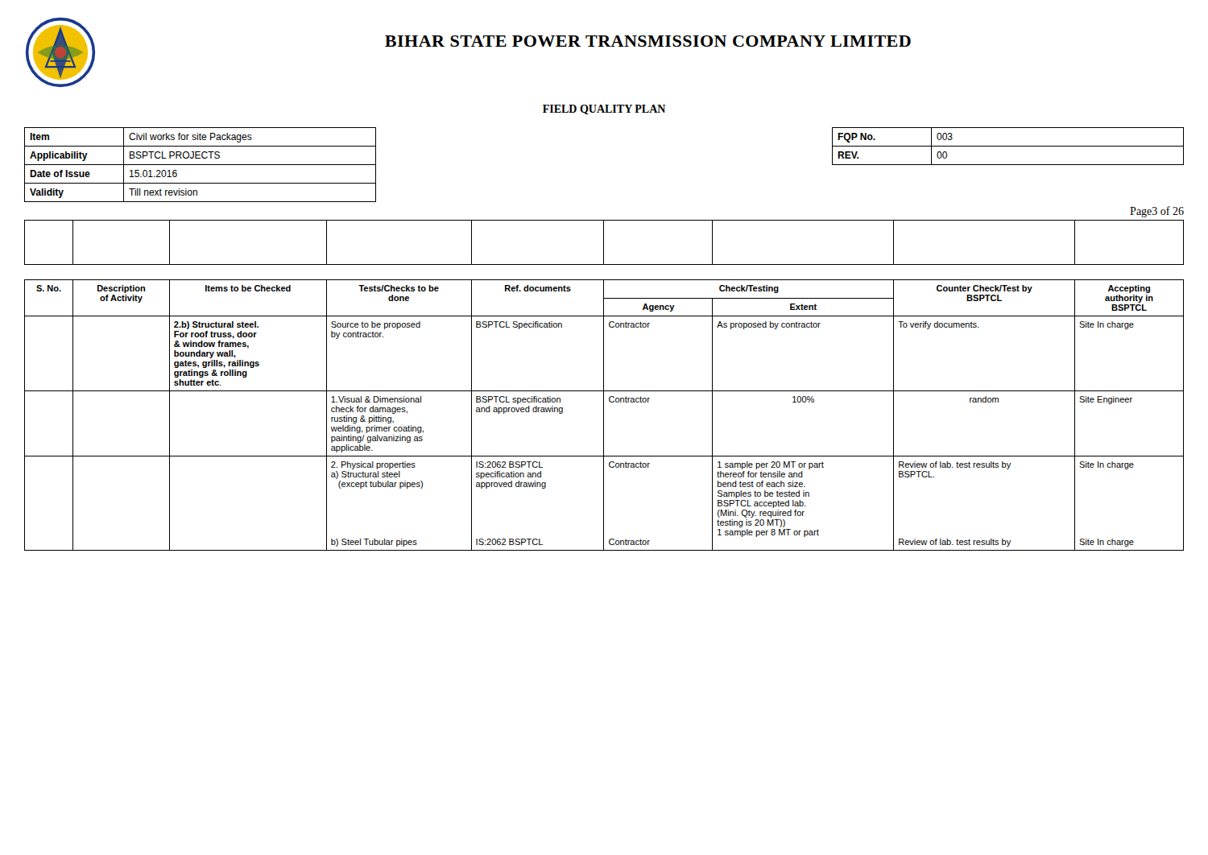BIHAR STATE POWER TRANSMISSION COMPANY LIMITED
FIELD QUALITY PLAN
| Item | Civil works for site Packages |
| Applicability | BSPTCL PROJECTS |
| Date of Issue | 15.01.2016 |
| Validity | Till next revision |
| FQP No. | 003 |
| REV. | 00 |
Page3 of 26
| S. No. | Description of Activity | Items to be Checked | Tests/Checks to be done | Ref. documents | Check/Testing | Counter Check/Test by BSPTCL | Accepting authority in BSPTCL |
| --- | --- | --- | --- | --- | --- | --- | --- |
| Agency | Extent |
| | | 2.b) Structural steel. For roof truss, door & window frames, boundary wall, gates, grills, railings gratings & rolling shutter etc . | Source to be proposed by contractor. | BSPTCL Specification | Contractor | As proposed by contractor | To verify documents. | Site In charge |
| | | | 1.Visual & Dimensional check for damages, rusting & pitting, welding, primer coating, painting/ galvanizing as applicable. | BSPTCL specification and approved drawing | Contractor | 100% | random | Site Engineer |
| | | | 2. Physical properties a) Structural steel (except tubular pipes) b) Steel Tubular pipes | IS:2062 BSPTCL specification and approved drawing IS:2062 BSPTCL | Contractor Contractor | 1 sample per 20 MT or part thereof for tensile and bend test of each size. Samples to be tested in BSPTCL accepted lab. (Mini. Qty. required for testing is 20 MT)) 1 sample per 8 MT or part | Review of lab. test results by BSPTCL. Review of lab. test results by | Site In charge Site In charge |